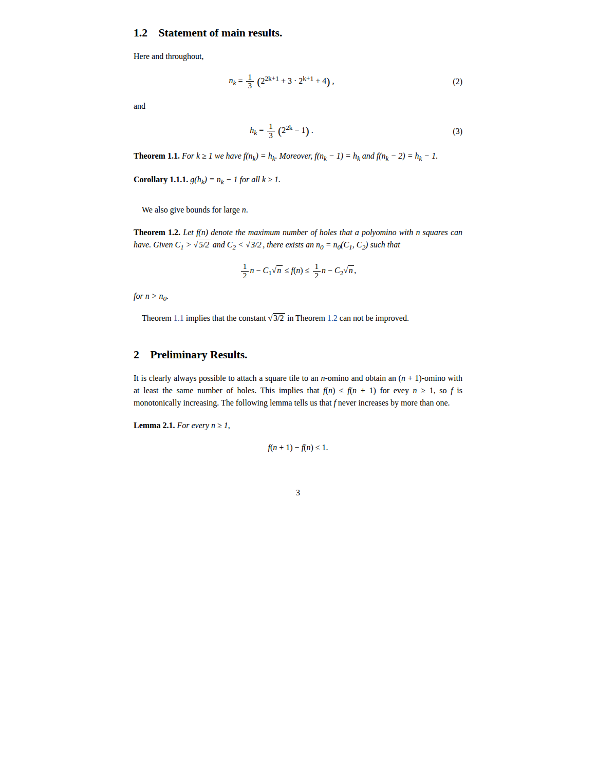1.2 Statement of main results.
Here and throughout,
nk = 13 (22k+1 + 3 · 2k+1 + 4) ,
(2)
and
hk = 13 (22k − 1) .
(3)
Theorem 1.1. For k ≥ 1 we have f(nk) = hk. Moreover, f(nk − 1) = hk and f(nk − 2) = hk − 1.
Corollary 1.1.1. g(hk) = nk − 1 for all k ≥ 1.
We also give bounds for large n.
Theorem 1.2. Let f(n) denote the maximum number of holes that a polyomino with n squares can have. Given C1 > √5/2 and C2 < √3/2, there exists an n0 = n0(C1, C2) such that
12 n − C1√n ≤ f(n) ≤ 12 n − C2√n,
for n > n0.
Theorem 1.1 implies that the constant √3/2 in Theorem 1.2 can not be improved.
2 Preliminary Results.
It is clearly always possible to attach a square tile to an n-omino and obtain an (n + 1)-omino with at least the same number of holes. This implies that f(n) ≤ f(n + 1) for evey n ≥ 1, so f is monotonically increasing. The following lemma tells us that f never increases by more than one.
Lemma 2.1. For every n ≥ 1,
f(n + 1) − f(n) ≤ 1.
3